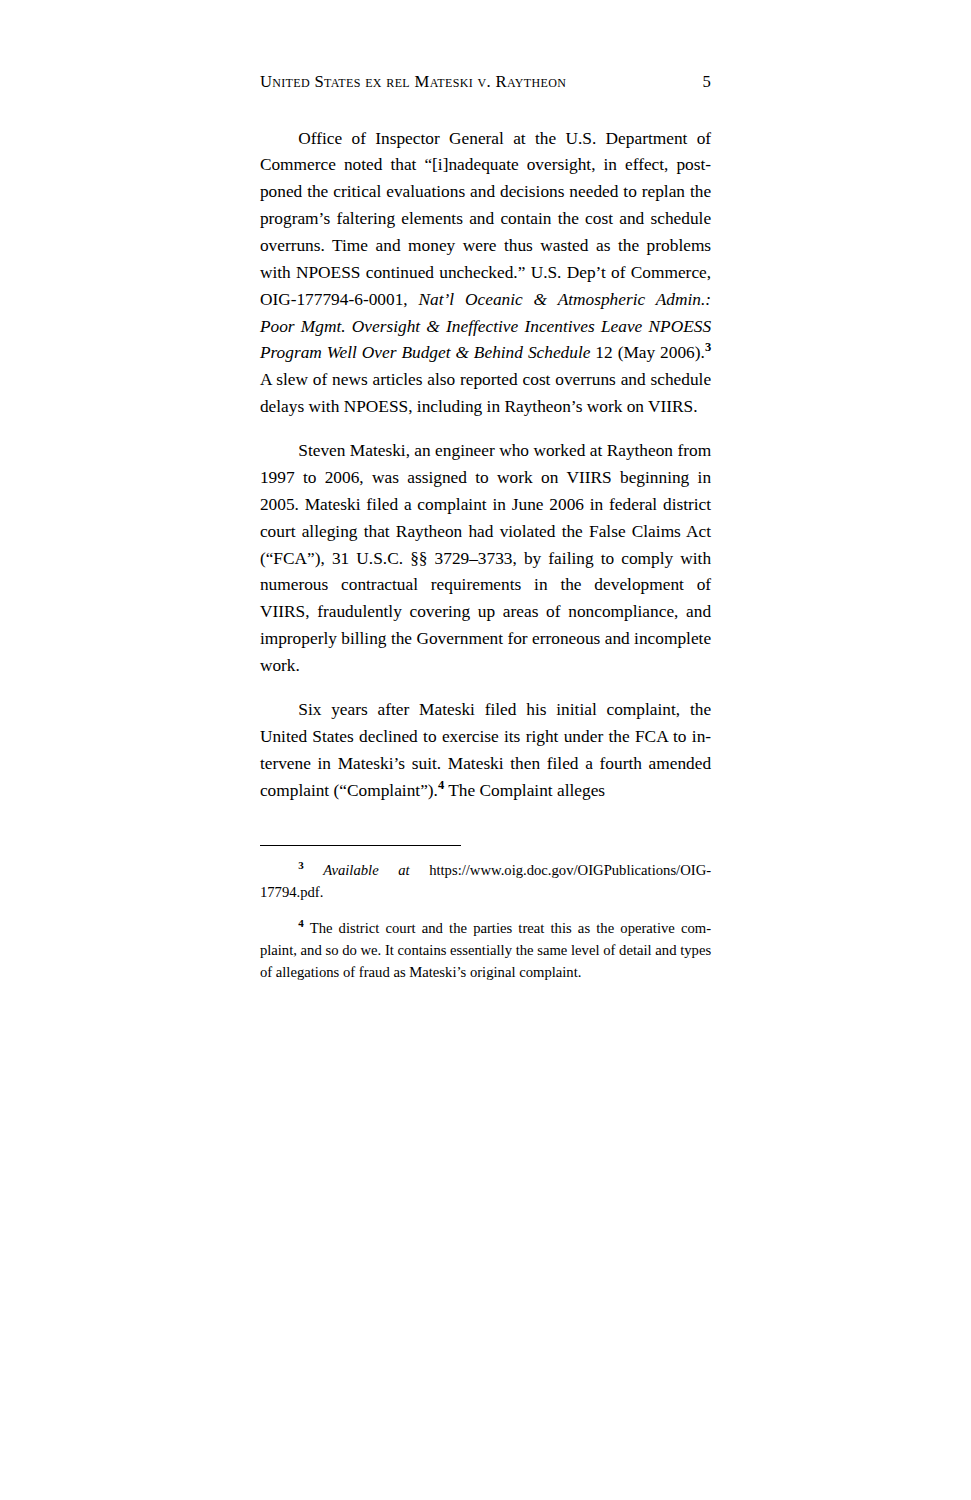United States ex rel Mateski v. Raytheon 5
Office of Inspector General at the U.S. Department of Commerce noted that “[i]nadequate oversight, in effect, postponed the critical evaluations and decisions needed to replan the program’s faltering elements and contain the cost and schedule overruns. Time and money were thus wasted as the problems with NPOESS continued unchecked.” U.S. Dep’t of Commerce, OIG-177794-6-0001, Nat’l Oceanic & Atmospheric Admin.: Poor Mgmt. Oversight & Ineffective Incentives Leave NPOESS Program Well Over Budget & Behind Schedule 12 (May 2006).3 A slew of news articles also reported cost overruns and schedule delays with NPOESS, including in Raytheon’s work on VIIRS.
Steven Mateski, an engineer who worked at Raytheon from 1997 to 2006, was assigned to work on VIIRS beginning in 2005. Mateski filed a complaint in June 2006 in federal district court alleging that Raytheon had violated the False Claims Act (“FCA”), 31 U.S.C. §§ 3729–3733, by failing to comply with numerous contractual requirements in the development of VIIRS, fraudulently covering up areas of noncompliance, and improperly billing the Government for erroneous and incomplete work.
Six years after Mateski filed his initial complaint, the United States declined to exercise its right under the FCA to intervene in Mateski’s suit. Mateski then filed a fourth amended complaint (“Complaint”).4 The Complaint alleges
3 Available at https://www.oig.doc.gov/OIGPublications/OIG-17794.pdf.
4 The district court and the parties treat this as the operative complaint, and so do we. It contains essentially the same level of detail and types of allegations of fraud as Mateski’s original complaint.